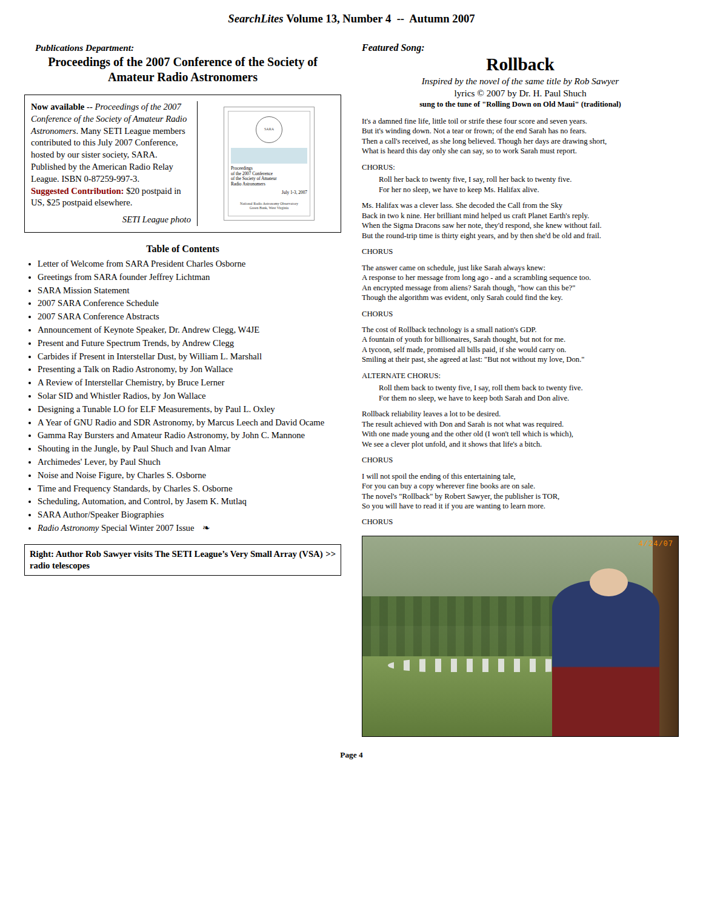SearchLites Volume 13, Number 4 -- Autumn 2007
Publications Department:
Proceedings of the 2007 Conference of the Society of Amateur Radio Astronomers
Now available -- Proceedings of the 2007 Conference of the Society of Amateur Radio Astronomers. Many SETI League members contributed to this July 2007 Conference, hosted by our sister society, SARA. Published by the American Radio Relay League. ISBN 0-87259-997-3.
Suggested Contribution: $20 postpaid in US, $25 postpaid elsewhere.
SETI League photo
SARA
Proceedings
of the 2007 Conference
of the Society of Amateur
Radio Astronomers
July 1-3, 2007
National Radio Astronomy Observatory
Green Bank, West Virginia
Table of Contents
Letter of Welcome from SARA President Charles Osborne
Greetings from SARA founder Jeffrey Lichtman
SARA Mission Statement
2007 SARA Conference Schedule
2007 SARA Conference Abstracts
Announcement of Keynote Speaker, Dr. Andrew Clegg, W4JE
Present and Future Spectrum Trends, by Andrew Clegg
Carbides if Present in Interstellar Dust, by William L. Marshall
Presenting a Talk on Radio Astronomy, by Jon Wallace
A Review of Interstellar Chemistry, by Bruce Lerner
Solar SID and Whistler Radios, by Jon Wallace
Designing a Tunable LO for ELF Measurements, by Paul L. Oxley
A Year of GNU Radio and SDR Astronomy, by Marcus Leech and David Ocame
Gamma Ray Bursters and Amateur Radio Astronomy, by John C. Mannone
Shouting in the Jungle, by Paul Shuch and Ivan Almar
Archimedes' Lever, by Paul Shuch
Noise and Noise Figure, by Charles S. Osborne
Time and Frequency Standards, by Charles S. Osborne
Scheduling, Automation, and Control, by Jasem K. Mutlaq
SARA Author/Speaker Biographies
Radio Astronomy Special Winter 2007 Issue ❧
>> Right: Author Rob Sawyer visits The SETI League’s Very Small Array (VSA) radio telescopes
Featured Song:
Rollback
Inspired by the novel of the same title by Rob Sawyer
lyrics © 2007 by Dr. H. Paul Shuch
sung to the tune of "Rolling Down on Old Maui" (traditional)
It's a damned fine life, little toil or strife these four score and seven years.
But it's winding down. Not a tear or frown; of the end Sarah has no fears.
Then a call's received, as she long believed. Though her days are drawing short,
What is heard this day only she can say, so to work Sarah must report.
CHORUS:
Roll her back to twenty five, I say, roll her back to twenty five.
For her no sleep, we have to keep Ms. Halifax alive.
Ms. Halifax was a clever lass. She decoded the Call from the Sky
Back in two k nine. Her brilliant mind helped us craft Planet Earth's reply.
When the Sigma Dracons saw her note, they'd respond, she knew without fail.
But the round-trip time is thirty eight years, and by then she'd be old and frail.
CHORUS
The answer came on schedule, just like Sarah always knew:
A response to her message from long ago - and a scrambling sequence too.
An encrypted message from aliens? Sarah though, "how can this be?"
Though the algorithm was evident, only Sarah could find the key.
CHORUS
The cost of Rollback technology is a small nation's GDP.
A fountain of youth for billionaires, Sarah thought, but not for me.
A tycoon, self made, promised all bills paid, if she would carry on.
Smiling at their past, she agreed at last: "But not without my love, Don."
ALTERNATE CHORUS:
Roll them back to twenty five, I say, roll them back to twenty five.
For them no sleep, we have to keep both Sarah and Don alive.
Rollback reliability leaves a lot to be desired.
The result achieved with Don and Sarah is not what was required.
With one made young and the other old (I won't tell which is which),
We see a clever plot unfold, and it shows that life's a bitch.
CHORUS
I will not spoil the ending of this entertaining tale,
For you can buy a copy wherever fine books are on sale.
The novel's "Rollback" by Robert Sawyer, the publisher is TOR,
So you will have to read it if you are wanting to learn more.
CHORUS
4/24/07
Page 4